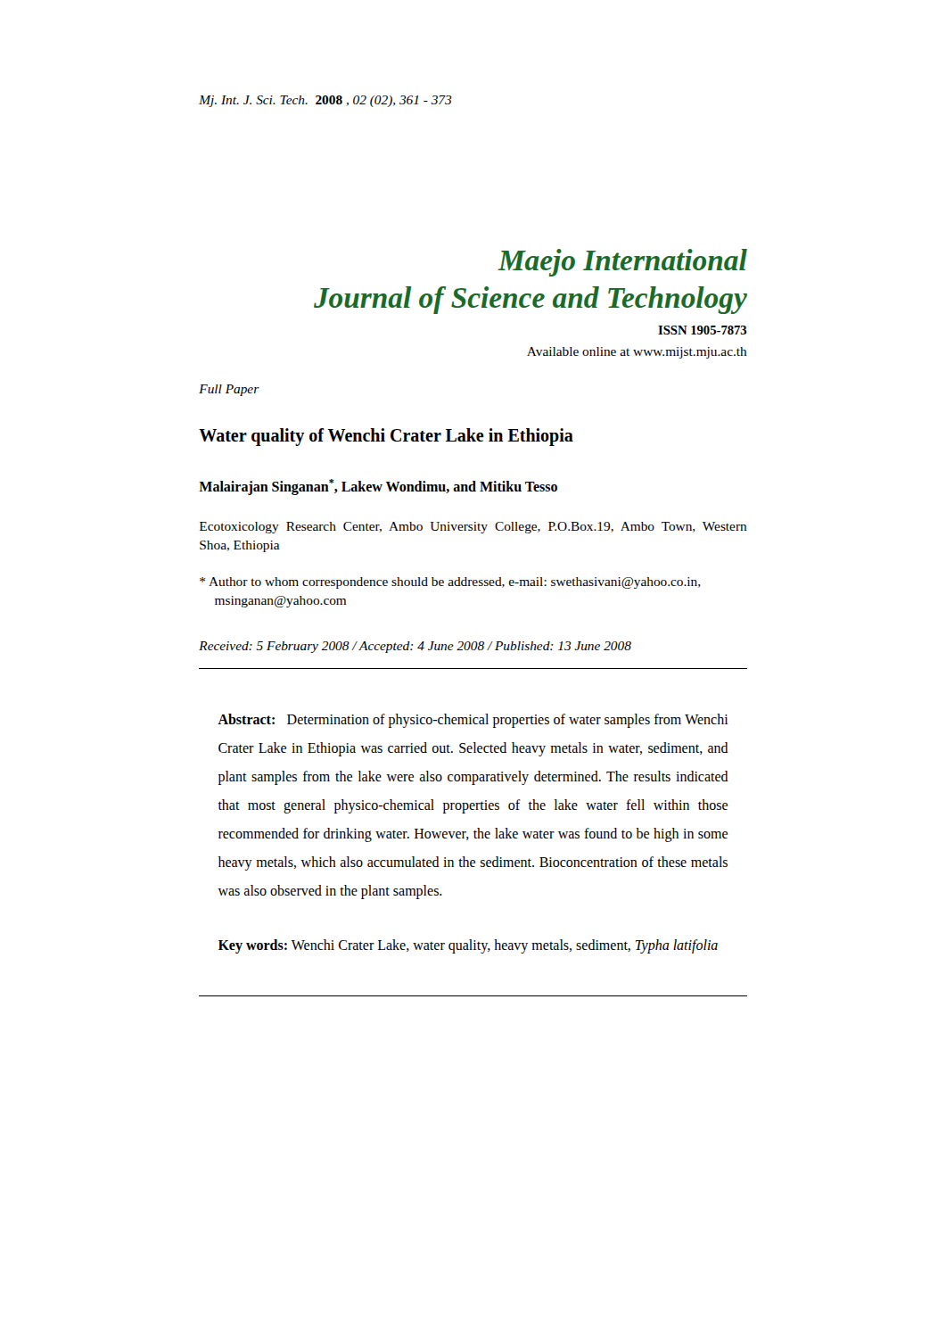Mj. Int. J. Sci. Tech. 2008 , 02 (02), 361 - 373
Maejo International
Journal of Science and Technology
ISSN 1905-7873
Available online at www.mijst.mju.ac.th
Full Paper
Water quality of Wenchi Crater Lake in Ethiopia
Malairajan Singanan*, Lakew Wondimu, and Mitiku Tesso
Ecotoxicology Research Center, Ambo University College, P.O.Box.19, Ambo Town, Western Shoa, Ethiopia
* Author to whom correspondence should be addressed, e-mail: swethasivani@yahoo.co.in, msinganan@yahoo.com
Received: 5 February 2008 / Accepted: 4 June 2008 / Published: 13 June 2008
Abstract: Determination of physico-chemical properties of water samples from Wenchi Crater Lake in Ethiopia was carried out. Selected heavy metals in water, sediment, and plant samples from the lake were also comparatively determined. The results indicated that most general physico-chemical properties of the lake water fell within those recommended for drinking water. However, the lake water was found to be high in some heavy metals, which also accumulated in the sediment. Bioconcentration of these metals was also observed in the plant samples.
Key words: Wenchi Crater Lake, water quality, heavy metals, sediment, Typha latifolia